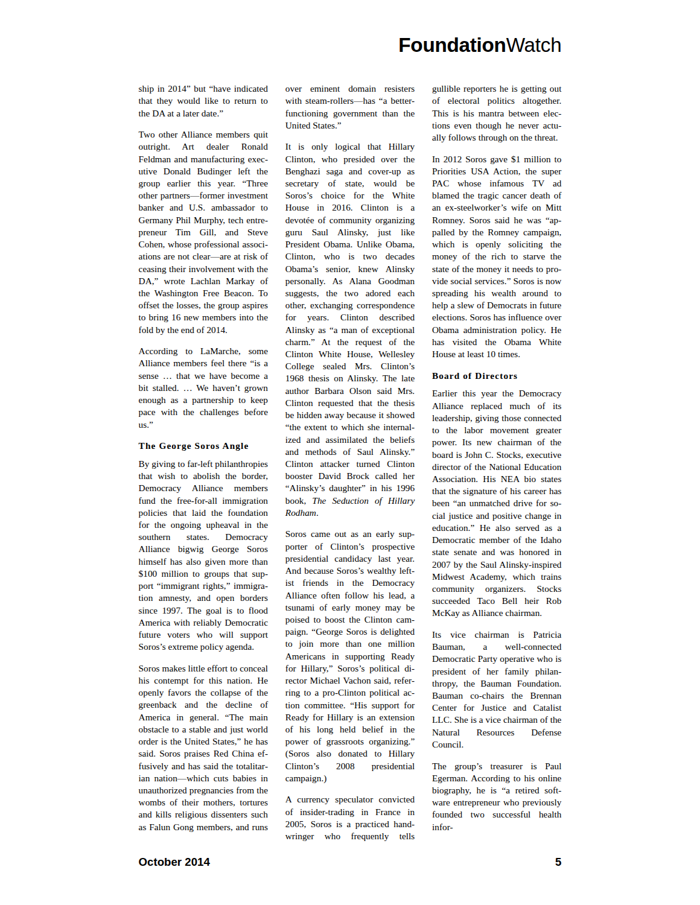Foundation Watch
ship in 2014” but “have indicated that they would like to return to the DA at a later date.”
Two other Alliance members quit outright. Art dealer Ronald Feldman and manufacturing executive Donald Budinger left the group earlier this year. “Three other partners—former investment banker and U.S. ambassador to Germany Phil Murphy, tech entrepreneur Tim Gill, and Steve Cohen, whose professional associations are not clear—are at risk of ceasing their involvement with the DA,” wrote Lachlan Markay of the Washington Free Beacon. To offset the losses, the group aspires to bring 16 new members into the fold by the end of 2014.
According to LaMarche, some Alliance members feel there “is a sense … that we have become a bit stalled. … We haven’t grown enough as a partnership to keep pace with the challenges before us.”
The George Soros Angle
By giving to far-left philanthropies that wish to abolish the border, Democracy Alliance members fund the free-for-all immigration policies that laid the foundation for the ongoing upheaval in the southern states. Democracy Alliance bigwig George Soros himself has also given more than $100 million to groups that support “immigrant rights,” immigration amnesty, and open borders since 1997. The goal is to flood America with reliably Democratic future voters who will support Soros’s extreme policy agenda.
Soros makes little effort to conceal his contempt for this nation. He openly favors the collapse of the greenback and the decline of America in general. “The main obstacle to a stable and just world order is the United States,” he has said. Soros praises Red China effusively and has said the totalitarian nation—which cuts babies in unauthorized pregnancies from the wombs of their mothers, tortures and kills religious dissenters such as Falun Gong members, and runs over eminent domain resisters with steam-rollers—has “a better-functioning government than the United States.”
It is only logical that Hillary Clinton, who presided over the Benghazi saga and cover-up as secretary of state, would be Soros’s choice for the White House in 2016. Clinton is a devotée of community organizing guru Saul Alinsky, just like President Obama. Unlike Obama, Clinton, who is two decades Obama’s senior, knew Alinsky personally. As Alana Goodman suggests, the two adored each other, exchanging correspondence for years. Clinton described Alinsky as “a man of exceptional charm.” At the request of the Clinton White House, Wellesley College sealed Mrs. Clinton’s 1968 thesis on Alinsky. The late author Barbara Olson said Mrs. Clinton requested that the thesis be hidden away because it showed “the extent to which she internalized and assimilated the beliefs and methods of Saul Alinsky.” Clinton attacker turned Clinton booster David Brock called her “Alinsky’s daughter” in his 1996 book, The Seduction of Hillary Rodham.
Soros came out as an early supporter of Clinton’s prospective presidential candidacy last year. And because Soros’s wealthy leftist friends in the Democracy Alliance often follow his lead, a tsunami of early money may be poised to boost the Clinton campaign. “George Soros is delighted to join more than one million Americans in supporting Ready for Hillary,” Soros’s political director Michael Vachon said, referring to a pro-Clinton political action committee. “His support for Ready for Hillary is an extension of his long held belief in the power of grassroots organizing.” (Soros also donated to Hillary Clinton’s 2008 presidential campaign.)
A currency speculator convicted of insider-trading in France in 2005, Soros is a practiced hand-wringer who frequently tells gullible reporters he is getting out of electoral politics altogether. This is his mantra between elections even though he never actually follows through on the threat.
In 2012 Soros gave $1 million to Priorities USA Action, the super PAC whose infamous TV ad blamed the tragic cancer death of an ex-steelworker’s wife on Mitt Romney. Soros said he was “appalled by the Romney campaign, which is openly soliciting the money of the rich to starve the state of the money it needs to provide social services.” Soros is now spreading his wealth around to help a slew of Democrats in future elections. Soros has influence over Obama administration policy. He has visited the Obama White House at least 10 times.
Board of Directors
Earlier this year the Democracy Alliance replaced much of its leadership, giving those connected to the labor movement greater power. Its new chairman of the board is John C. Stocks, executive director of the National Education Association. His NEA bio states that the signature of his career has been “an unmatched drive for social justice and positive change in education.” He also served as a Democratic member of the Idaho state senate and was honored in 2007 by the Saul Alinsky-inspired Midwest Academy, which trains community organizers. Stocks succeeded Taco Bell heir Rob McKay as Alliance chairman.
Its vice chairman is Patricia Bauman, a well-connected Democratic Party operative who is president of her family philanthropy, the Bauman Foundation. Bauman co-chairs the Brennan Center for Justice and Catalist LLC. She is a vice chairman of the Natural Resources Defense Council.
The group’s treasurer is Paul Egerman. According to his online biography, he is “a retired software entrepreneur who previously founded two successful health infor-
October 2014
5